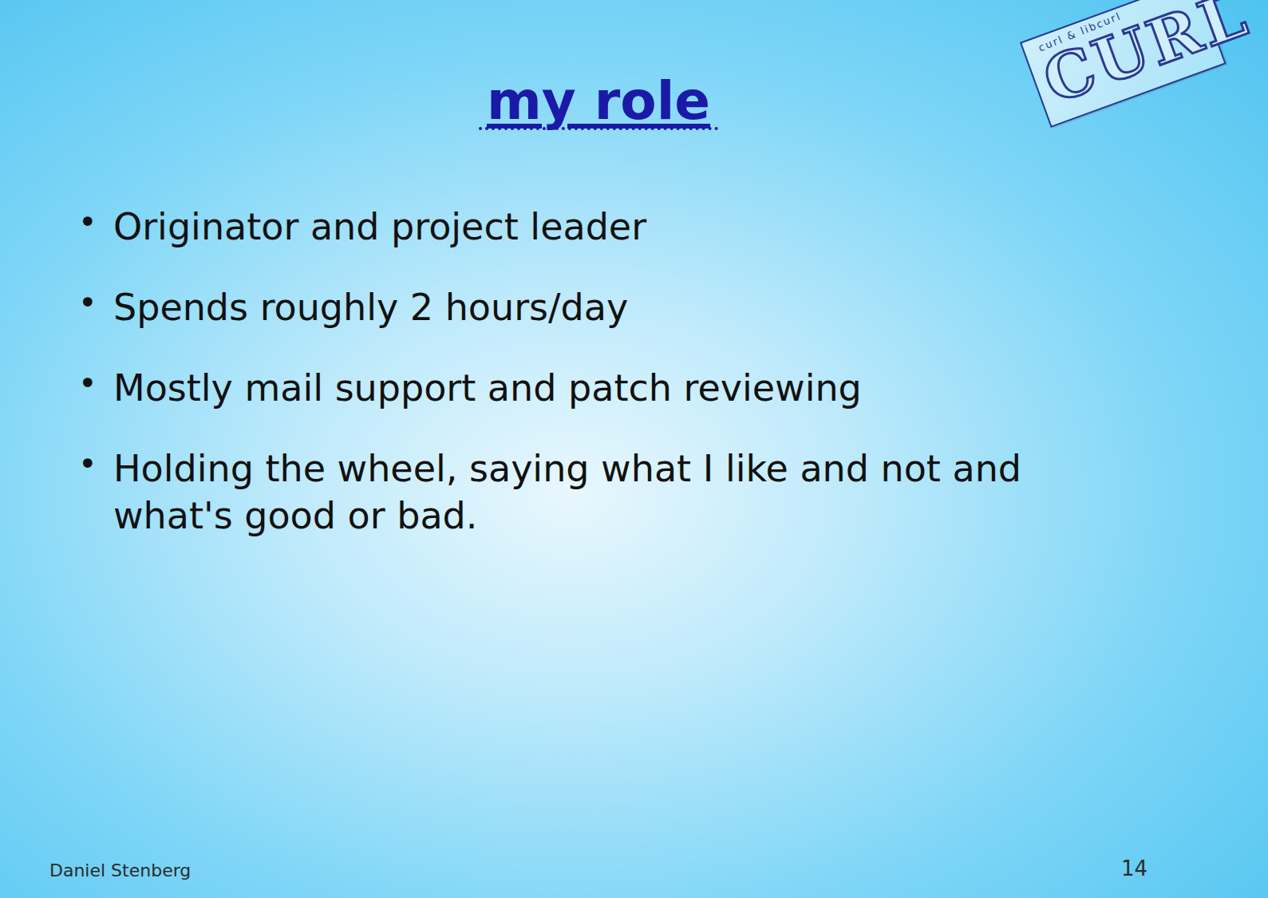curl & libcurl
CURL
my role
Originator and project leader
Spends roughly 2 hours/day
Mostly mail support and patch reviewing
Holding the wheel, saying what I like and not and what's good or bad.
Daniel Stenberg
14